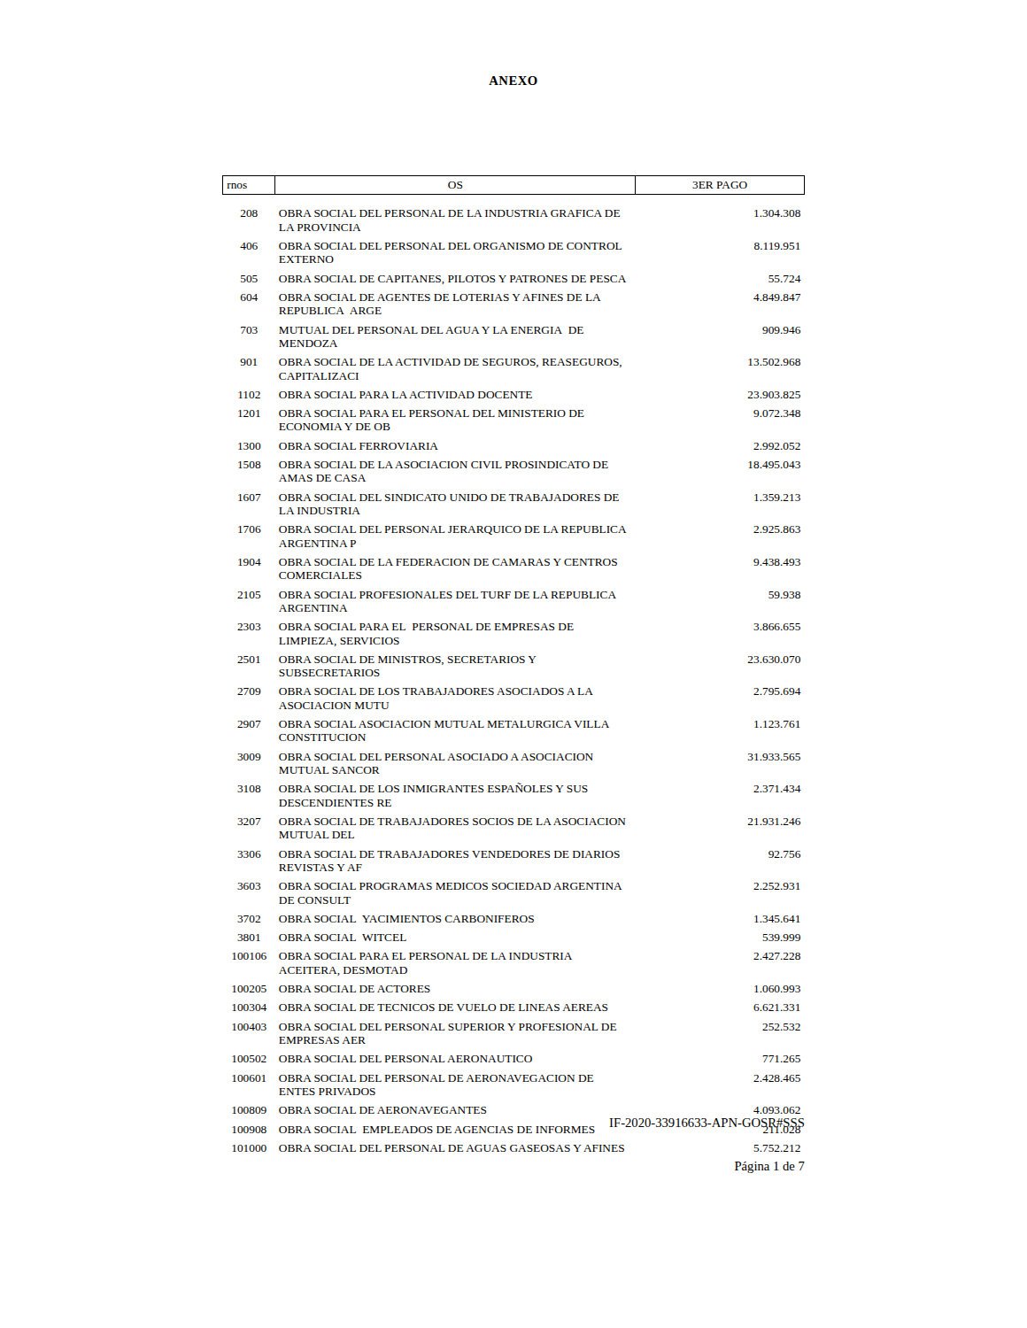ANEXO
| rnos | OS | 3ER PAGO |
| --- | --- | --- |
| 208 | OBRA SOCIAL DEL PERSONAL DE LA INDUSTRIA GRAFICA DE LA PROVINCIA | 1.304.308 |
| 406 | OBRA SOCIAL DEL PERSONAL DEL ORGANISMO DE CONTROL EXTERNO | 8.119.951 |
| 505 | OBRA SOCIAL DE CAPITANES, PILOTOS Y PATRONES DE PESCA | 55.724 |
| 604 | OBRA SOCIAL DE AGENTES DE LOTERIAS Y AFINES DE LA REPUBLICA ARGE | 4.849.847 |
| 703 | MUTUAL DEL PERSONAL DEL AGUA Y LA ENERGIA DE MENDOZA | 909.946 |
| 901 | OBRA SOCIAL DE LA ACTIVIDAD DE SEGUROS, REASEGUROS, CAPITALIZACI | 13.502.968 |
| 1102 | OBRA SOCIAL PARA LA ACTIVIDAD DOCENTE | 23.903.825 |
| 1201 | OBRA SOCIAL PARA EL PERSONAL DEL MINISTERIO DE ECONOMIA Y DE OB | 9.072.348 |
| 1300 | OBRA SOCIAL FERROVIARIA | 2.992.052 |
| 1508 | OBRA SOCIAL DE LA ASOCIACION CIVIL PROSINDICATO DE AMAS DE CASA | 18.495.043 |
| 1607 | OBRA SOCIAL DEL SINDICATO UNIDO DE TRABAJADORES DE LA INDUSTRIA | 1.359.213 |
| 1706 | OBRA SOCIAL DEL PERSONAL JERARQUICO DE LA REPUBLICA ARGENTINA P | 2.925.863 |
| 1904 | OBRA SOCIAL DE LA FEDERACION DE CAMARAS Y CENTROS COMERCIALES | 9.438.493 |
| 2105 | OBRA SOCIAL PROFESIONALES DEL TURF DE LA REPUBLICA ARGENTINA | 59.938 |
| 2303 | OBRA SOCIAL PARA EL PERSONAL DE EMPRESAS DE LIMPIEZA, SERVICIOS | 3.866.655 |
| 2501 | OBRA SOCIAL DE MINISTROS, SECRETARIOS Y SUBSECRETARIOS | 23.630.070 |
| 2709 | OBRA SOCIAL DE LOS TRABAJADORES ASOCIADOS A LA ASOCIACION MUTU | 2.795.694 |
| 2907 | OBRA SOCIAL ASOCIACION MUTUAL METALURGICA VILLA CONSTITUCION | 1.123.761 |
| 3009 | OBRA SOCIAL DEL PERSONAL ASOCIADO A ASOCIACION MUTUAL SANCOR | 31.933.565 |
| 3108 | OBRA SOCIAL DE LOS INMIGRANTES ESPAÑOLES Y SUS DESCENDIENTES RE | 2.371.434 |
| 3207 | OBRA SOCIAL DE TRABAJADORES SOCIOS DE LA ASOCIACION MUTUAL DEL | 21.931.246 |
| 3306 | OBRA SOCIAL DE TRABAJADORES VENDEDORES DE DIARIOS REVISTAS Y AF | 92.756 |
| 3603 | OBRA SOCIAL PROGRAMAS MEDICOS SOCIEDAD ARGENTINA DE CONSULT | 2.252.931 |
| 3702 | OBRA SOCIAL YACIMIENTOS CARBONIFEROS | 1.345.641 |
| 3801 | OBRA SOCIAL WITCEL | 539.999 |
| 100106 | OBRA SOCIAL PARA EL PERSONAL DE LA INDUSTRIA ACEITERA, DESMOTAD | 2.427.228 |
| 100205 | OBRA SOCIAL DE ACTORES | 1.060.993 |
| 100304 | OBRA SOCIAL DE TECNICOS DE VUELO DE LINEAS AEREAS | 6.621.331 |
| 100403 | OBRA SOCIAL DEL PERSONAL SUPERIOR Y PROFESIONAL DE EMPRESAS AER | 252.532 |
| 100502 | OBRA SOCIAL DEL PERSONAL AERONAUTICO | 771.265 |
| 100601 | OBRA SOCIAL DEL PERSONAL DE AERONAVEGACION DE ENTES PRIVADOS | 2.428.465 |
| 100809 | OBRA SOCIAL DE AERONAVEGANTES | 4.093.062 |
| 100908 | OBRA SOCIAL EMPLEADOS DE AGENCIAS DE INFORMES | 211.028 |
| 101000 | OBRA SOCIAL DEL PERSONAL DE AGUAS GASEOSAS Y AFINES | 5.752.212 |
IF-2020-33916633-APN-GOSR#SSS
Página 1 de 7